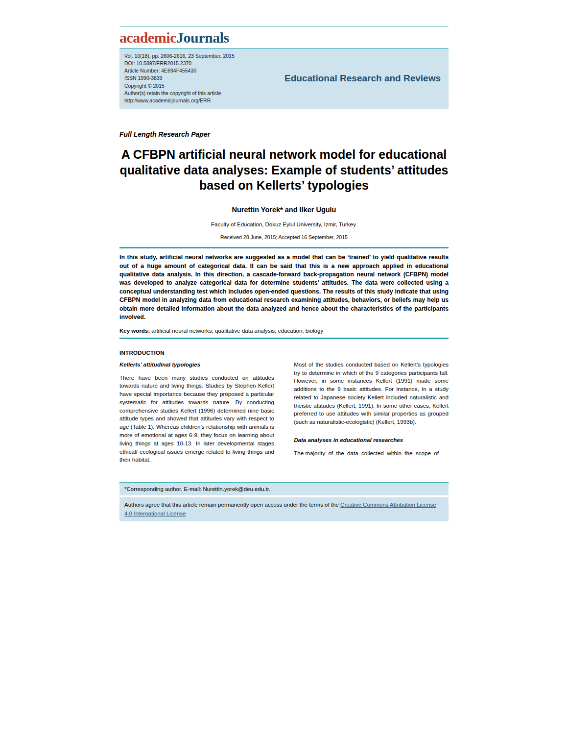academic Journals
Vol. 10(18), pp. 2606-2616, 23 September, 2015
DOI: 10.5897/ERR2015.2370
Article Number: 4E694F455430
ISSN 1990-3839
Copyright © 2015
Author(s) retain the copyright of this article
http://www.academicjournals.org/ERR
Educational Research and Reviews
Full Length Research Paper
A CFBPN artificial neural network model for educational qualitative data analyses: Example of students’ attitudes based on Kellerts’ typologies
Nurettin Yorek* and Ilker Ugulu
Faculty of Education, Dokuz Eylul University, Izmir, Turkey.
Received 28 June, 2015; Accepted 16 September, 2015
In this study, artificial neural networks are suggested as a model that can be ‘trained’ to yield qualitative results out of a huge amount of categorical data. It can be said that this is a new approach applied in educational qualitative data analysis. In this direction, a cascade-forward back-propagation neural network (CFBPN) model was developed to analyze categorical data for determine students’ attitudes. The data were collected using a conceptual understanding test which includes open-ended questions. The results of this study indicate that using CFBPN model in analyzing data from educational research examining attitudes, behaviors, or beliefs may help us obtain more detailed information about the data analyzed and hence about the characteristics of the participants involved.
Key words: artificial neural networks; qualitative data analysis; education; biology
INTRODUCTION
Kellerts’ attitudinal typologies
There have been many studies conducted on attitudes towards nature and living things. Studies by Stephen Kellert have special importance because they proposed a particular systematic for attitudes towards nature. By conducting comprehensive studies Kellert (1996) determined nine basic attitude types and showed that attitudes vary with respect to age (Table 1). Whereas children’s relationship with animals is more of emotional at ages 6-9, they focus on learning about living things at ages 10-13. In later developmental stages ethical/ ecological issues emerge related to living things and their habitat.
Most of the studies conducted based on Kellert’s typologies try to determine in which of the 9 categories participants fall. However, in some instances Kellert (1991) made some additions to the 9 basic attitudes. For instance, in a study related to Japanese society Kellert included naturalistic and theistic attitudes (Kellert, 1991). In some other cases, Kellert preferred to use attitudes with similar properties as grouped (such as naturalistic-ecologistic) (Kellert, 1993b).
Data analyses in educational researches
The majority of the data collected within the scope of
*Corresponding author. E-mail: Nurettin.yorek@deu.edu.tr.
Authors agree that this article remain permanently open access under the terms of the Creative Commons Attribution License 4.0 International License